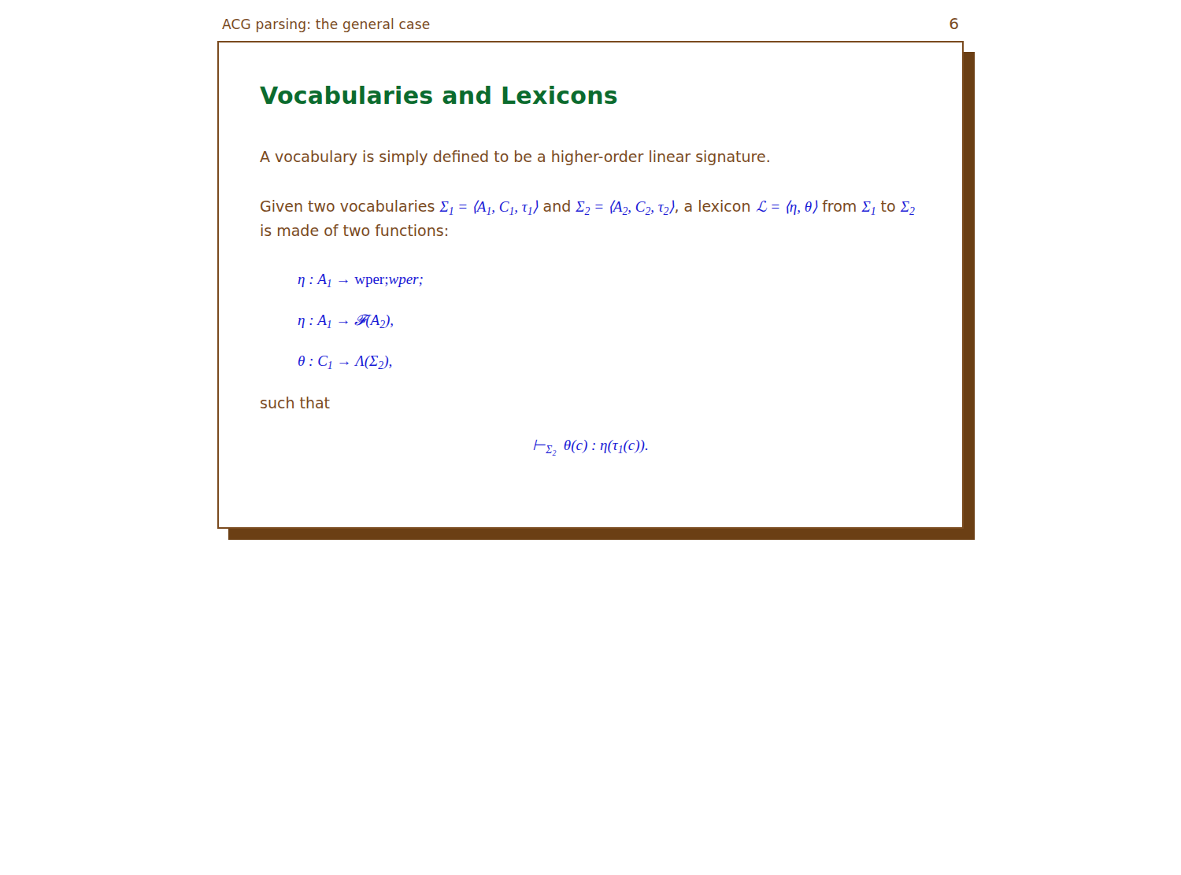ACG parsing: the general case
6
Vocabularies and Lexicons
A vocabulary is simply defined to be a higher-order linear signature.
Given two vocabularies Σ1 = ⟨A1, C1, τ1⟩ and Σ2 = ⟨A2, C2, τ2⟩, a lexicon ℒ = ⟨η, θ⟩ from Σ1 to Σ2 is made of two functions:
η : A1 → wper; wper;
η : A1 → 𝓕(A2),
θ : C1 → Λ(Σ2),
such that
⊢Σ2 θ(c) : η(τ1(c)).